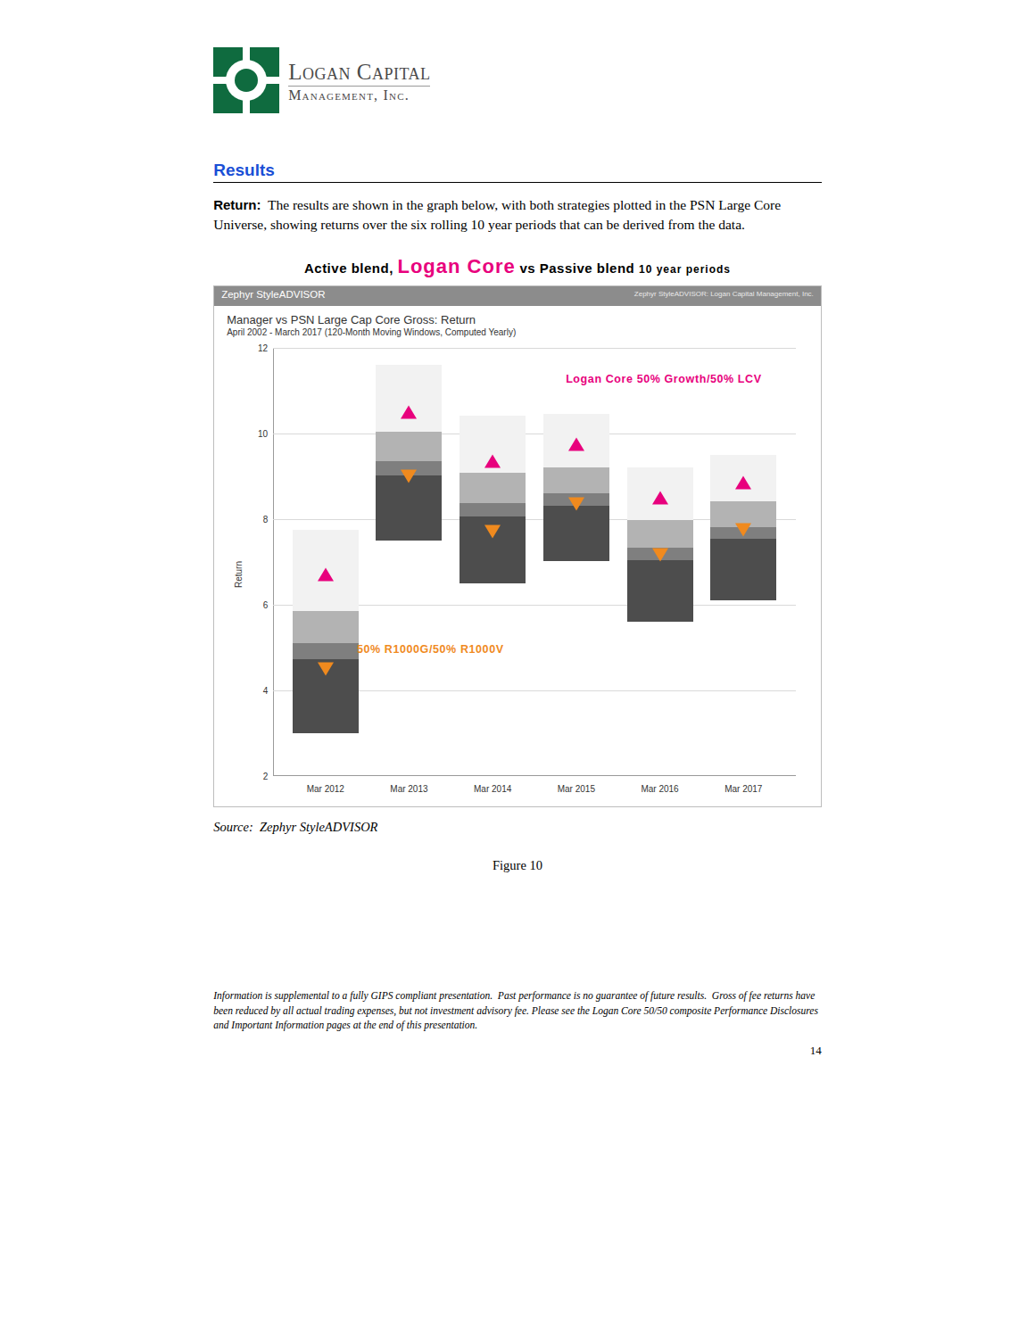Logan Capital
Management, Inc.
Results
Return: The results are shown in the graph below, with both strategies plotted in the PSN Large Core Universe, showing returns over the six rolling 10 year periods that can be derived from the data.
Active blend, Logan Core vs Passive blend 10 year periods
Zephyr StyleADVISOR Zephyr StyleADVISOR: Logan Capital Management, Inc.
Manager vs PSN Large Cap Core Gross: Return
April 2002 - March 2017 (120-Month Moving Windows, Computed Yearly)
Return
12
10
8
6
4
2
Mar 2012
Mar 2013
Mar 2014
Mar 2015
Mar 2016
Mar 2017
Logan Core 50% Growth/50% LCV
50% R1000G/50% R1000V
Source: Zephyr StyleADVISOR
Figure 10
Information is supplemental to a fully GIPS compliant presentation. Past performance is no guarantee of future results. Gross of fee returns have been reduced by all actual trading expenses, but not investment advisory fee. Please see the Logan Core 50/50 composite Performance Disclosures and Important Information pages at the end of this presentation.
14